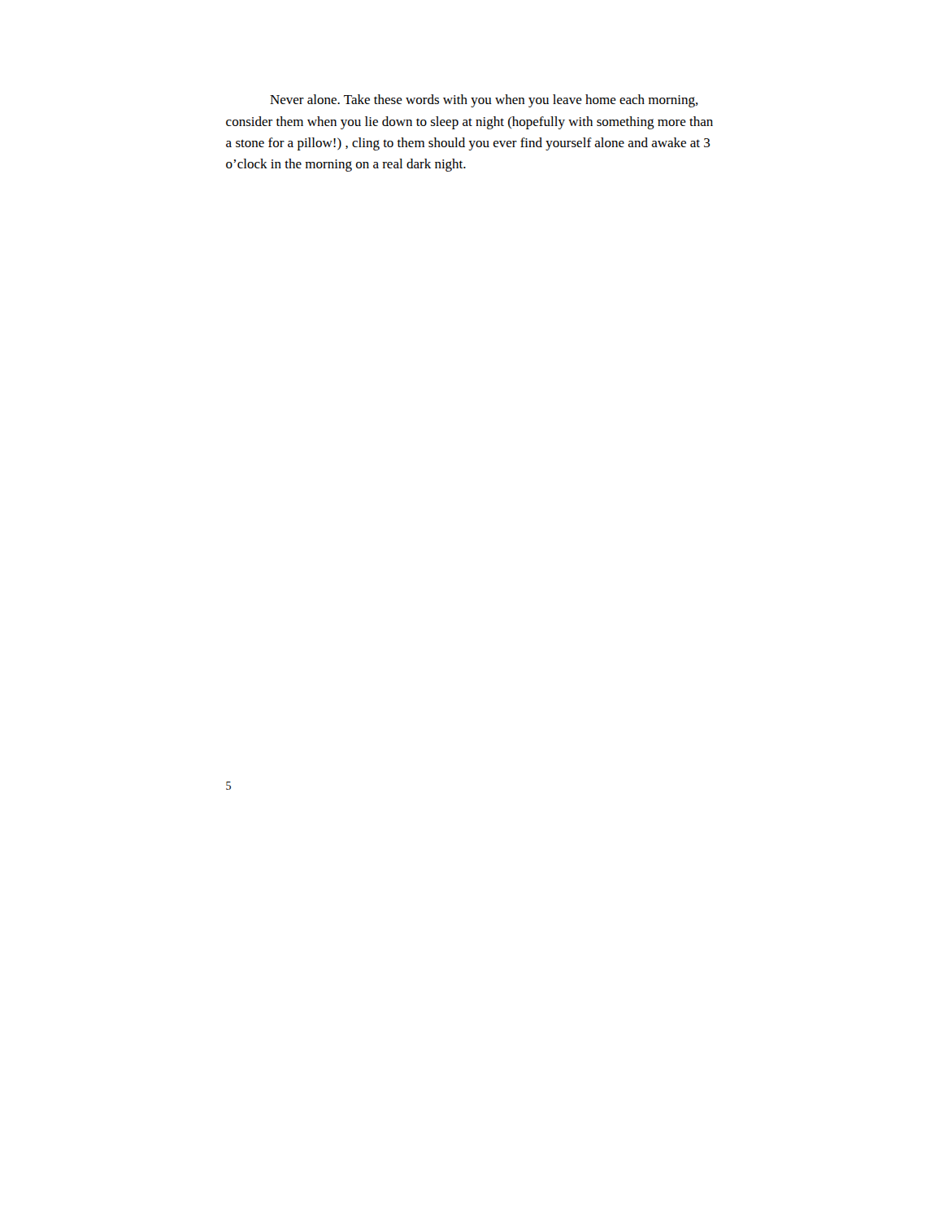Never alone. Take these words with you when you leave home each morning, consider them when you lie down to sleep at night (hopefully with something more than a stone for a pillow!) , cling to them should you ever find yourself alone and awake at 3 o’clock in the morning on a real dark night.
5